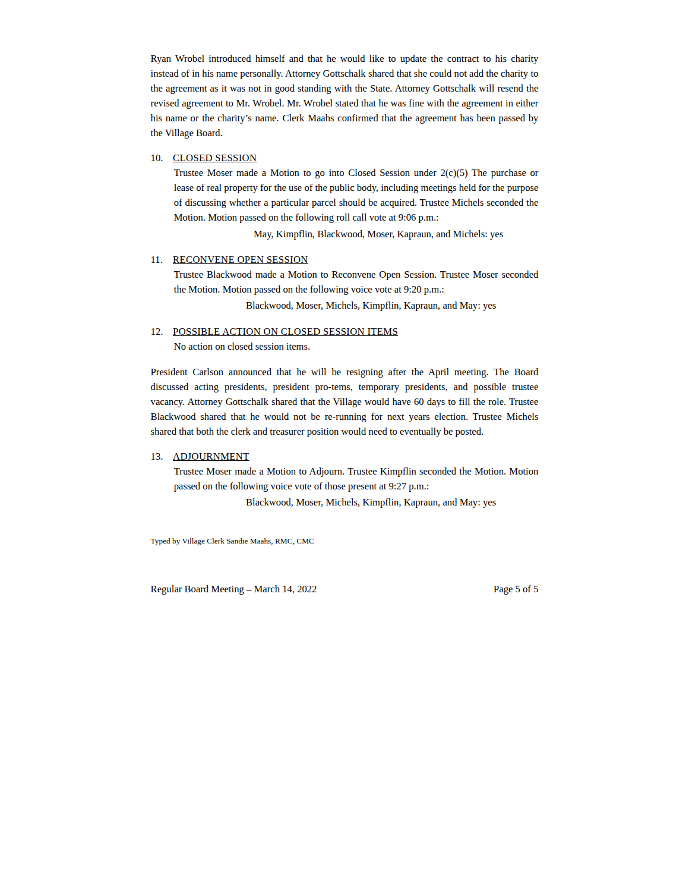Ryan Wrobel introduced himself and that he would like to update the contract to his charity instead of in his name personally. Attorney Gottschalk shared that she could not add the charity to the agreement as it was not in good standing with the State. Attorney Gottschalk will resend the revised agreement to Mr. Wrobel. Mr. Wrobel stated that he was fine with the agreement in either his name or the charity’s name. Clerk Maahs confirmed that the agreement has been passed by the Village Board.
10. CLOSED SESSION
Trustee Moser made a Motion to go into Closed Session under 2(c)(5) The purchase or lease of real property for the use of the public body, including meetings held for the purpose of discussing whether a particular parcel should be acquired. Trustee Michels seconded the Motion. Motion passed on the following roll call vote at 9:06 p.m.:
May, Kimpflin, Blackwood, Moser, Kapraun, and Michels: yes
11. RECONVENE OPEN SESSION
Trustee Blackwood made a Motion to Reconvene Open Session. Trustee Moser seconded the Motion. Motion passed on the following voice vote at 9:20 p.m.:
Blackwood, Moser, Michels, Kimpflin, Kapraun, and May: yes
12. POSSIBLE ACTION ON CLOSED SESSION ITEMS
No action on closed session items.
President Carlson announced that he will be resigning after the April meeting. The Board discussed acting presidents, president pro-tems, temporary presidents, and possible trustee vacancy. Attorney Gottschalk shared that the Village would have 60 days to fill the role. Trustee Blackwood shared that he would not be re-running for next years election. Trustee Michels shared that both the clerk and treasurer position would need to eventually be posted.
13. ADJOURNMENT
Trustee Moser made a Motion to Adjourn. Trustee Kimpflin seconded the Motion. Motion passed on the following voice vote of those present at 9:27 p.m.:
Blackwood, Moser, Michels, Kimpflin, Kapraun, and May: yes
Typed by Village Clerk Sandie Maahs, RMC, CMC
Regular Board Meeting – March 14, 2022 Page 5 of 5